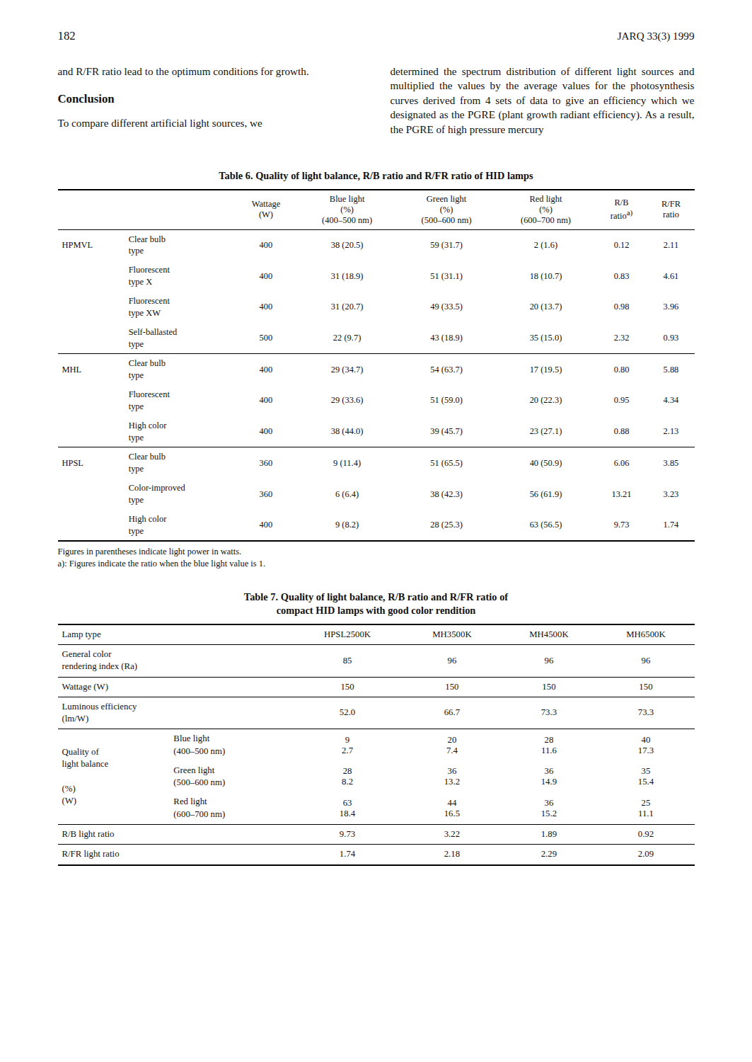182
JARQ 33(3) 1999
and R/FR ratio lead to the optimum conditions for growth.
Conclusion
To compare different artificial light sources, we
determined the spectrum distribution of different light sources and multiplied the values by the average values for the photosynthesis curves derived from 4 sets of data to give an efficiency which we designated as the PGRE (plant growth radiant efficiency). As a result, the PGRE of high pressure mercury
Table 6. Quality of light balance, R/B ratio and R/FR ratio of HID lamps
| | Wattage (W) | Blue light (%) (400–500 nm) | Green light (%) (500–600 nm) | Red light (%) (600–700 nm) | R/B ratio a) | R/FR ratio |
| --- | --- | --- | --- | --- | --- | --- |
| HPMVL | Clear bulb type | 400 | 38 (20.5) | 59 (31.7) | 2 (1.6) | 0.12 | 2.11 |
| | Fluorescent type X | 400 | 31 (18.9) | 51 (31.1) | 18 (10.7) | 0.83 | 4.61 |
| | Fluorescent type XW | 400 | 31 (20.7) | 49 (33.5) | 20 (13.7) | 0.98 | 3.96 |
| | Self-ballasted type | 500 | 22 (9.7) | 43 (18.9) | 35 (15.0) | 2.32 | 0.93 |
| MHL | Clear bulb type | 400 | 29 (34.7) | 54 (63.7) | 17 (19.5) | 0.80 | 5.88 |
| | Fluorescent type | 400 | 29 (33.6) | 51 (59.0) | 20 (22.3) | 0.95 | 4.34 |
| | High color type | 400 | 38 (44.0) | 39 (45.7) | 23 (27.1) | 0.88 | 2.13 |
| HPSL | Clear bulb type | 360 | 9 (11.4) | 51 (65.5) | 40 (50.9) | 6.06 | 3.85 |
| | Color-improved type | 360 | 6 (6.4) | 38 (42.3) | 56 (61.9) | 13.21 | 3.23 |
| | High color type | 400 | 9 (8.2) | 28 (25.3) | 63 (56.5) | 9.73 | 1.74 |
Figures in parentheses indicate light power in watts.
a): Figures indicate the ratio when the blue light value is 1.
Table 7. Quality of light balance, R/B ratio and R/FR ratio of
compact HID lamps with good color rendition
| Lamp type | HPSL2500K | MH3500K | MH4500K | MH6500K |
| --- | --- | --- | --- | --- |
| General color rendering index (Ra) | 85 | 96 | 96 | 96 |
| Wattage (W) | 150 | 150 | 150 | 150 |
| Luminous efficiency (lm/W) | 52.0 | 66.7 | 73.3 | 73.3 |
| Quality of light balance (%) (W) | Blue light (400–500 nm) | 9 2.7 | 20 7.4 | 28 11.6 | 40 17.3 |
| Green light (500–600 nm) | 28 8.2 | 36 13.2 | 36 14.9 | 35 15.4 |
| Red light (600–700 nm) | 63 18.4 | 44 16.5 | 36 15.2 | 25 11.1 |
| R/B light ratio | 9.73 | 3.22 | 1.89 | 0.92 |
| R/FR light ratio | 1.74 | 2.18 | 2.29 | 2.09 |